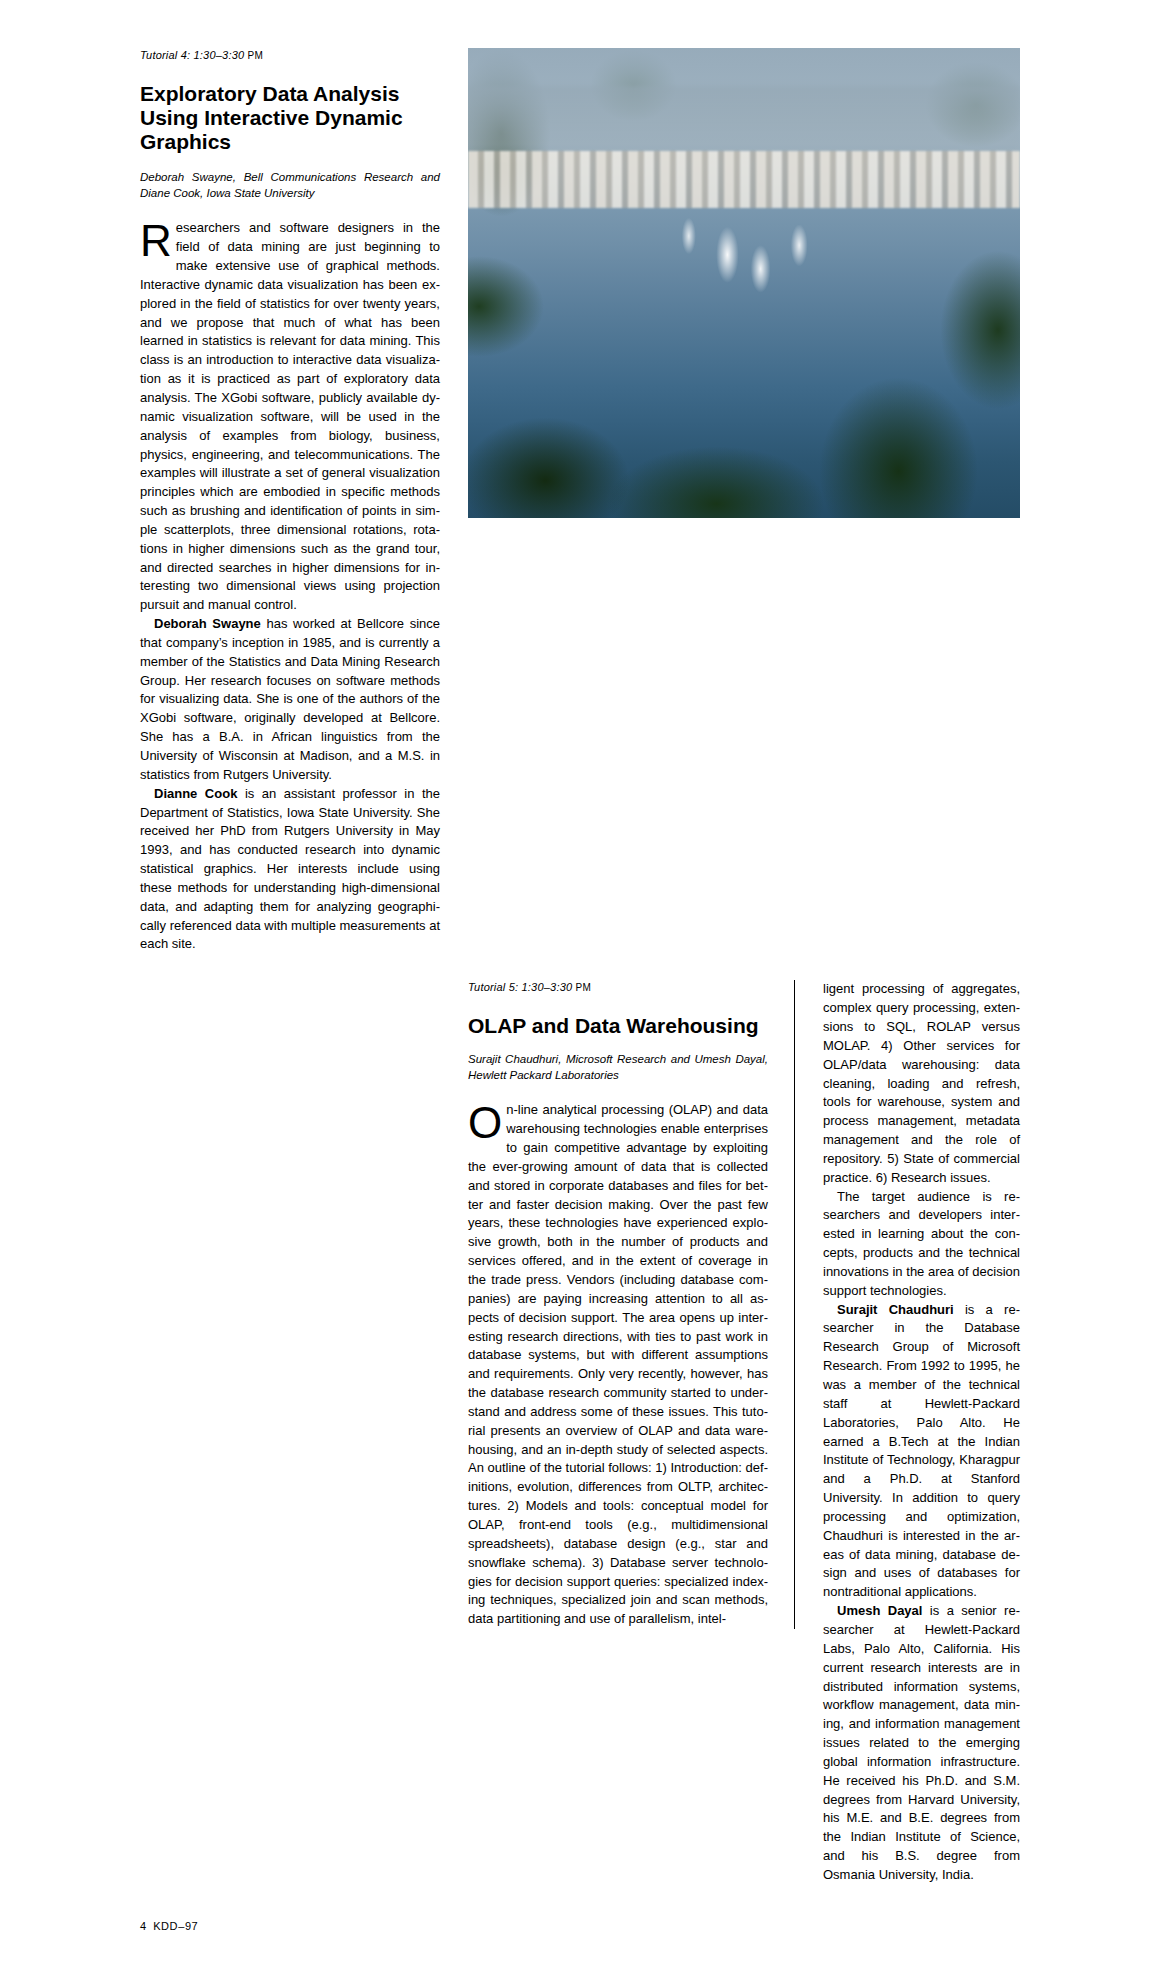Tutorial 4: 1:30–3:30 PM
Exploratory Data Analysis Using Interactive Dynamic Graphics
Deborah Swayne, Bell Communications Research and Diane Cook, Iowa State University
Researchers and software designers in the field of data mining are just beginning to make extensive use of graphical methods. Interactive dynamic data visualization has been explored in the field of statistics for over twenty years, and we propose that much of what has been learned in statistics is relevant for data mining. This class is an introduction to interactive data visualization as it is practiced as part of exploratory data analysis. The XGobi software, publicly available dynamic visualization software, will be used in the analysis of examples from biology, business, physics, engineering, and telecommunications. The examples will illustrate a set of general visualization principles which are embodied in specific methods such as brushing and identification of points in simple scatterplots, three dimensional rotations, rotations in higher dimensions such as the grand tour, and directed searches in higher dimensions for interesting two dimensional views using projection pursuit and manual control.
Deborah Swayne has worked at Bellcore since that company’s inception in 1985, and is currently a member of the Statistics and Data Mining Research Group. Her research focuses on software methods for visualizing data. She is one of the authors of the XGobi software, originally developed at Bellcore. She has a B.A. in African linguistics from the University of Wisconsin at Madison, and a M.S. in statistics from Rutgers University.
Dianne Cook is an assistant professor in the Department of Statistics, Iowa State University. She received her PhD from Rutgers University in May 1993, and has conducted research into dynamic statistical graphics. Her interests include using these methods for understanding high-dimensional data, and adapting them for analyzing geographically referenced data with multiple measurements at each site.
Tutorial 5: 1:30–3:30 PM
OLAP and Data Warehousing
Surajit Chaudhuri, Microsoft Research and Umesh Dayal, Hewlett Packard Laboratories
On-line analytical processing (OLAP) and data warehousing technologies enable enterprises to gain competitive advantage by exploiting the ever-growing amount of data that is collected and stored in corporate databases and files for better and faster decision making. Over the past few years, these technologies have experienced explosive growth, both in the number of products and services offered, and in the extent of coverage in the trade press. Vendors (including database companies) are paying increasing attention to all aspects of decision support. The area opens up interesting research directions, with ties to past work in database systems, but with different assumptions and requirements. Only very recently, however, has the database research community started to understand and address some of these issues. This tutorial presents an overview of OLAP and data warehousing, and an in-depth study of selected aspects. An outline of the tutorial follows: 1) Introduction: definitions, evolution, differences from OLTP, architectures. 2) Models and tools: conceptual model for OLAP, front-end tools (e.g., multidimensional spreadsheets), database design (e.g., star and snowflake schema). 3) Database server technologies for decision support queries: specialized indexing techniques, specialized join and scan methods, data partitioning and use of parallelism, intel-
ligent processing of aggregates, complex query processing, extensions to SQL, ROLAP versus MOLAP. 4) Other services for OLAP/data warehousing: data cleaning, loading and refresh, tools for warehouse, system and process management, metadata management and the role of repository. 5) State of commercial practice. 6) Research issues.
The target audience is researchers and developers interested in learning about the concepts, products and the technical innovations in the area of decision support technologies.
Surajit Chaudhuri is a researcher in the Database Research Group of Microsoft Research. From 1992 to 1995, he was a member of the technical staff at Hewlett-Packard Laboratories, Palo Alto. He earned a B.Tech at the Indian Institute of Technology, Kharagpur and a Ph.D. at Stanford University. In addition to query processing and optimization, Chaudhuri is interested in the areas of data mining, database design and uses of databases for nontraditional applications.
Umesh Dayal is a senior researcher at Hewlett-Packard Labs, Palo Alto, California. His current research interests are in distributed information systems, workflow management, data mining, and information management issues related to the emerging global information infrastructure. He received his Ph.D. and S.M. degrees from Harvard University, his M.E. and B.E. degrees from the Indian Institute of Science, and his B.S. degree from Osmania University, India.
4 KDD–97